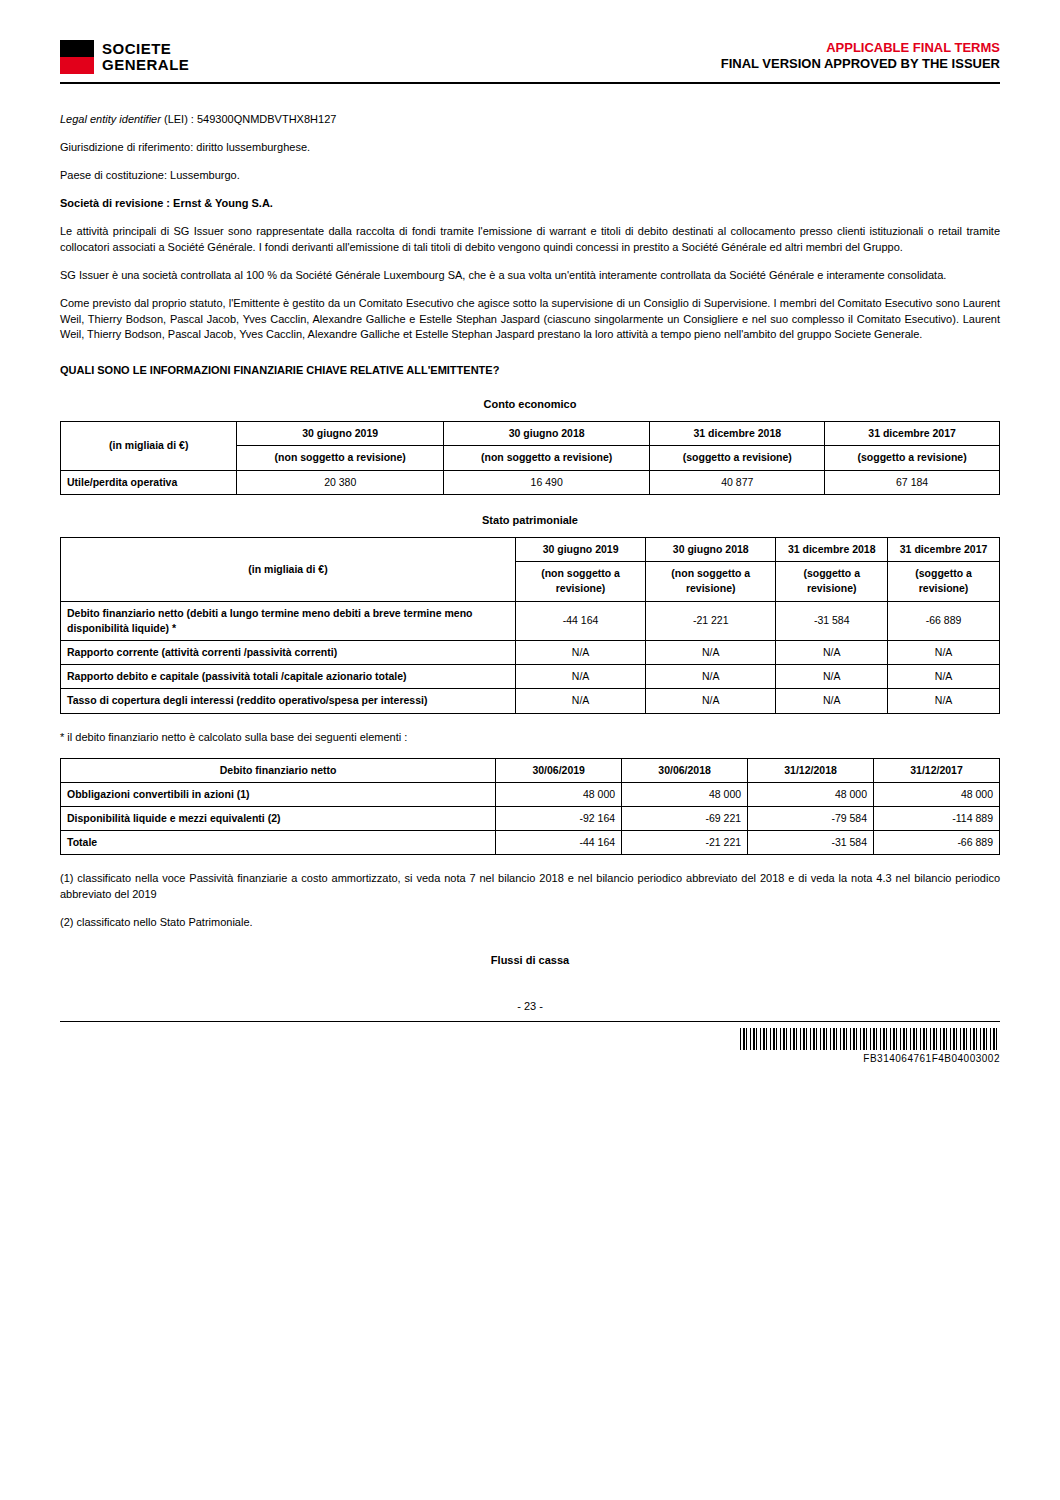SOCIETE
GENERALE
APPLICABLE FINAL TERMS
FINAL VERSION APPROVED BY THE ISSUER
Legal entity identifier (LEI) : 549300QNMDBVTHX8H127
Giurisdizione di riferimento: diritto lussemburghese.
Paese di costituzione: Lussemburgo.
Società di revisione : Ernst & Young S.A.
Le attività principali di SG Issuer sono rappresentate dalla raccolta di fondi tramite l'emissione di warrant e titoli di debito destinati al collocamento presso clienti istituzionali o retail tramite collocatori associati a Société Générale. I fondi derivanti all'emissione di tali titoli di debito vengono quindi concessi in prestito a Société Générale ed altri membri del Gruppo.
SG Issuer è una società controllata al 100 % da Société Générale Luxembourg SA, che è a sua volta un'entità interamente controllata da Société Générale e interamente consolidata.
Come previsto dal proprio statuto, l'Emittente è gestito da un Comitato Esecutivo che agisce sotto la supervisione di un Consiglio di Supervisione. I membri del Comitato Esecutivo sono Laurent Weil, Thierry Bodson, Pascal Jacob, Yves Cacclin, Alexandre Galliche e Estelle Stephan Jaspard (ciascuno singolarmente un Consigliere e nel suo complesso il Comitato Esecutivo). Laurent Weil, Thierry Bodson, Pascal Jacob, Yves Cacclin, Alexandre Galliche et Estelle Stephan Jaspard prestano la loro attività a tempo pieno nell'ambito del gruppo Societe Generale.
QUALI SONO LE INFORMAZIONI FINANZIARIE CHIAVE RELATIVE ALL'EMITTENTE?
Conto economico
| (in migliaia di €) | 30 giugno 2019 | 30 giugno 2018 | 31 dicembre 2018 | 31 dicembre 2017 |
| --- | --- | --- | --- | --- |
| (non soggetto a revisione) | (non soggetto a revisione) | (soggetto a revisione) | (soggetto a revisione) |
| Utile/perdita operativa | 20 380 | 16 490 | 40 877 | 67 184 |
Stato patrimoniale
| (in migliaia di €) | 30 giugno 2019 | 30 giugno 2018 | 31 dicembre 2018 | 31 dicembre 2017 |
| --- | --- | --- | --- | --- |
| (non soggetto a revisione) | (non soggetto a revisione) | (soggetto a revisione) | (soggetto a revisione) |
| Debito finanziario netto (debiti a lungo termine meno debiti a breve termine meno disponibilità liquide) * | -44 164 | -21 221 | -31 584 | -66 889 |
| Rapporto corrente (attività correnti /passività correnti) | N/A | N/A | N/A | N/A |
| Rapporto debito e capitale (passività totali /capitale azionario totale) | N/A | N/A | N/A | N/A |
| Tasso di copertura degli interessi (reddito operativo/spesa per interessi) | N/A | N/A | N/A | N/A |
* il debito finanziario netto è calcolato sulla base dei seguenti elementi :
| Debito finanziario netto | 30/06/2019 | 30/06/2018 | 31/12/2018 | 31/12/2017 |
| --- | --- | --- | --- | --- |
| Obbligazioni convertibili in azioni (1) | 48 000 | 48 000 | 48 000 | 48 000 |
| Disponibilità liquide e mezzi equivalenti (2) | -92 164 | -69 221 | -79 584 | -114 889 |
| Totale | -44 164 | -21 221 | -31 584 | -66 889 |
(1) classificato nella voce Passività finanziarie a costo ammortizzato, si veda nota 7 nel bilancio 2018 e nel bilancio periodico abbreviato del 2018 e di veda la nota 4.3 nel bilancio periodico abbreviato del 2019
(2) classificato nello Stato Patrimoniale.
Flussi di cassa
- 23 -
FB314064761F4B04003002